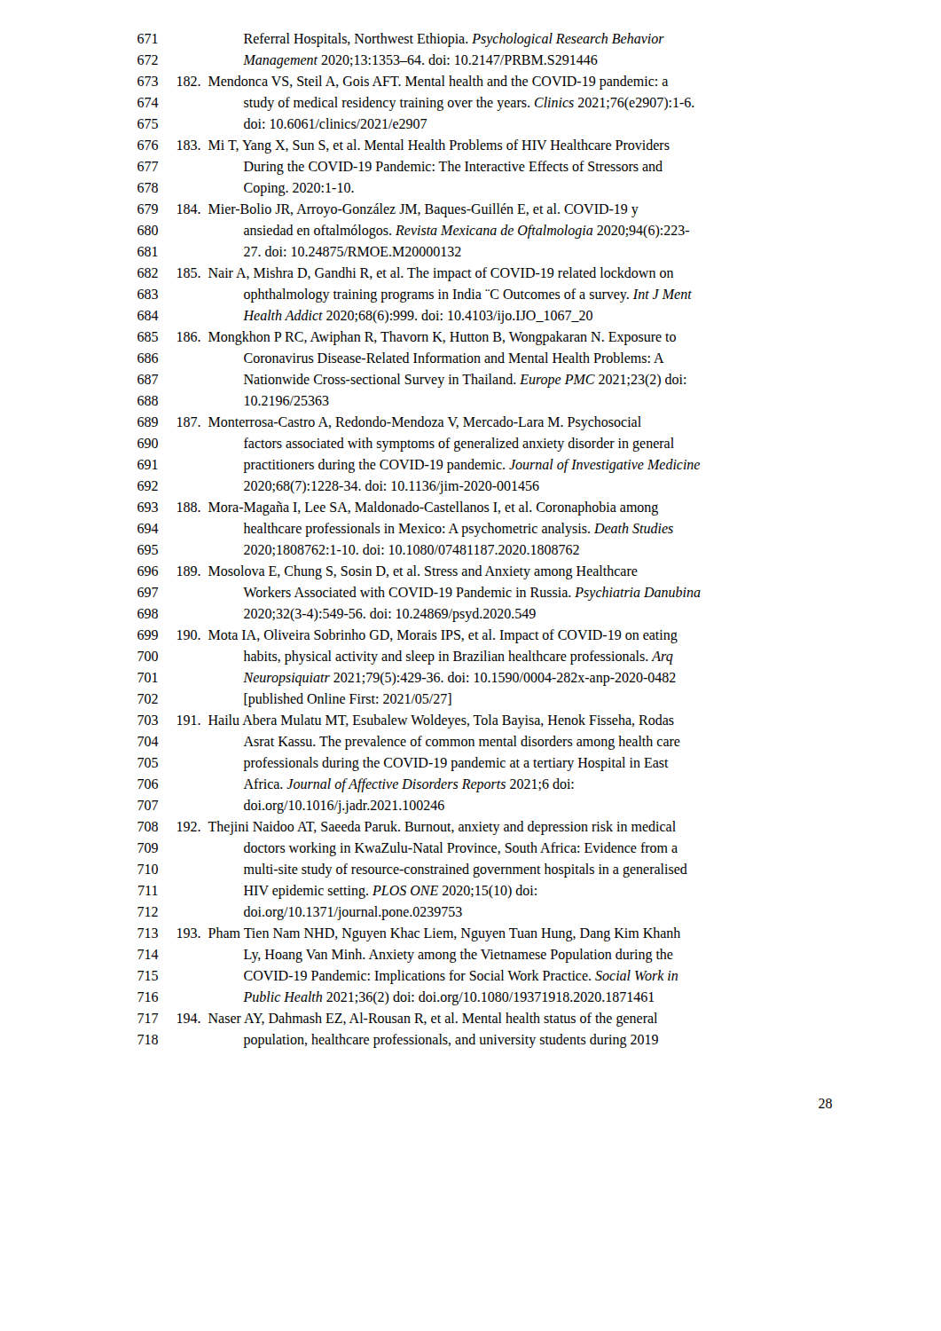671 Referral Hospitals, Northwest Ethiopia. Psychological Research Behavior
672 Management 2020;13:1353–64. doi: 10.2147/PRBM.S291446
673 182. Mendonca VS, Steil A, Gois AFT. Mental health and the COVID-19 pandemic: a
674 study of medical residency training over the years. Clinics 2021;76(e2907):1-6.
675 doi: 10.6061/clinics/2021/e2907
676 183. Mi T, Yang X, Sun S, et al. Mental Health Problems of HIV Healthcare Providers
677 During the COVID-19 Pandemic: The Interactive Effects of Stressors and
678 Coping. 2020:1-10.
679 184. Mier-Bolio JR, Arroyo-González JM, Baques-Guillén E, et al. COVID-19 y
680 ansiedad en oftalmólogos. Revista Mexicana de Oftalmologia 2020;94(6):223-
681 27. doi: 10.24875/RMOE.M20000132
682 185. Nair A, Mishra D, Gandhi R, et al. The impact of COVID-19 related lockdown on
683 ophthalmology training programs in India ¨C Outcomes of a survey. Int J Ment
684 Health Addict 2020;68(6):999. doi: 10.4103/ijo.IJO_1067_20
685 186. Mongkhon P RC, Awiphan R, Thavorn K, Hutton B, Wongpakaran N. Exposure to
686 Coronavirus Disease-Related Information and Mental Health Problems: A
687 Nationwide Cross-sectional Survey in Thailand. Europe PMC 2021;23(2) doi:
688 10.2196/25363
689 187. Monterrosa-Castro A, Redondo-Mendoza V, Mercado-Lara M. Psychosocial
690 factors associated with symptoms of generalized anxiety disorder in general
691 practitioners during the COVID-19 pandemic. Journal of Investigative Medicine
692 2020;68(7):1228-34. doi: 10.1136/jim-2020-001456
693 188. Mora-Magaña I, Lee SA, Maldonado-Castellanos I, et al. Coronaphobia among
694 healthcare professionals in Mexico: A psychometric analysis. Death Studies
695 2020;1808762:1-10. doi: 10.1080/07481187.2020.1808762
696 189. Mosolova E, Chung S, Sosin D, et al. Stress and Anxiety among Healthcare
697 Workers Associated with COVID-19 Pandemic in Russia. Psychiatria Danubina
698 2020;32(3-4):549-56. doi: 10.24869/psyd.2020.549
699 190. Mota IA, Oliveira Sobrinho GD, Morais IPS, et al. Impact of COVID-19 on eating
700 habits, physical activity and sleep in Brazilian healthcare professionals. Arq
701 Neuropsiquiatr 2021;79(5):429-36. doi: 10.1590/0004-282x-anp-2020-0482
702 [published Online First: 2021/05/27]
703 191. Hailu Abera Mulatu MT, Esubalew Woldeyes, Tola Bayisa, Henok Fisseha, Rodas
704 Asrat Kassu. The prevalence of common mental disorders among health care
705 professionals during the COVID-19 pandemic at a tertiary Hospital in East
706 Africa. Journal of Affective Disorders Reports 2021;6 doi:
707 doi.org/10.1016/j.jadr.2021.100246
708 192. Thejini Naidoo AT, Saeeda Paruk. Burnout, anxiety and depression risk in medical
709 doctors working in KwaZulu-Natal Province, South Africa: Evidence from a
710 multi-site study of resource-constrained government hospitals in a generalised
711 HIV epidemic setting. PLOS ONE 2020;15(10) doi:
712 doi.org/10.1371/journal.pone.0239753
713 193. Pham Tien Nam NHD, Nguyen Khac Liem, Nguyen Tuan Hung, Dang Kim Khanh
714 Ly, Hoang Van Minh. Anxiety among the Vietnamese Population during the
715 COVID-19 Pandemic: Implications for Social Work Practice. Social Work in
716 Public Health 2021;36(2) doi: doi.org/10.1080/19371918.2020.1871461
717 194. Naser AY, Dahmash EZ, Al-Rousan R, et al. Mental health status of the general
718 population, healthcare professionals, and university students during 2019
28